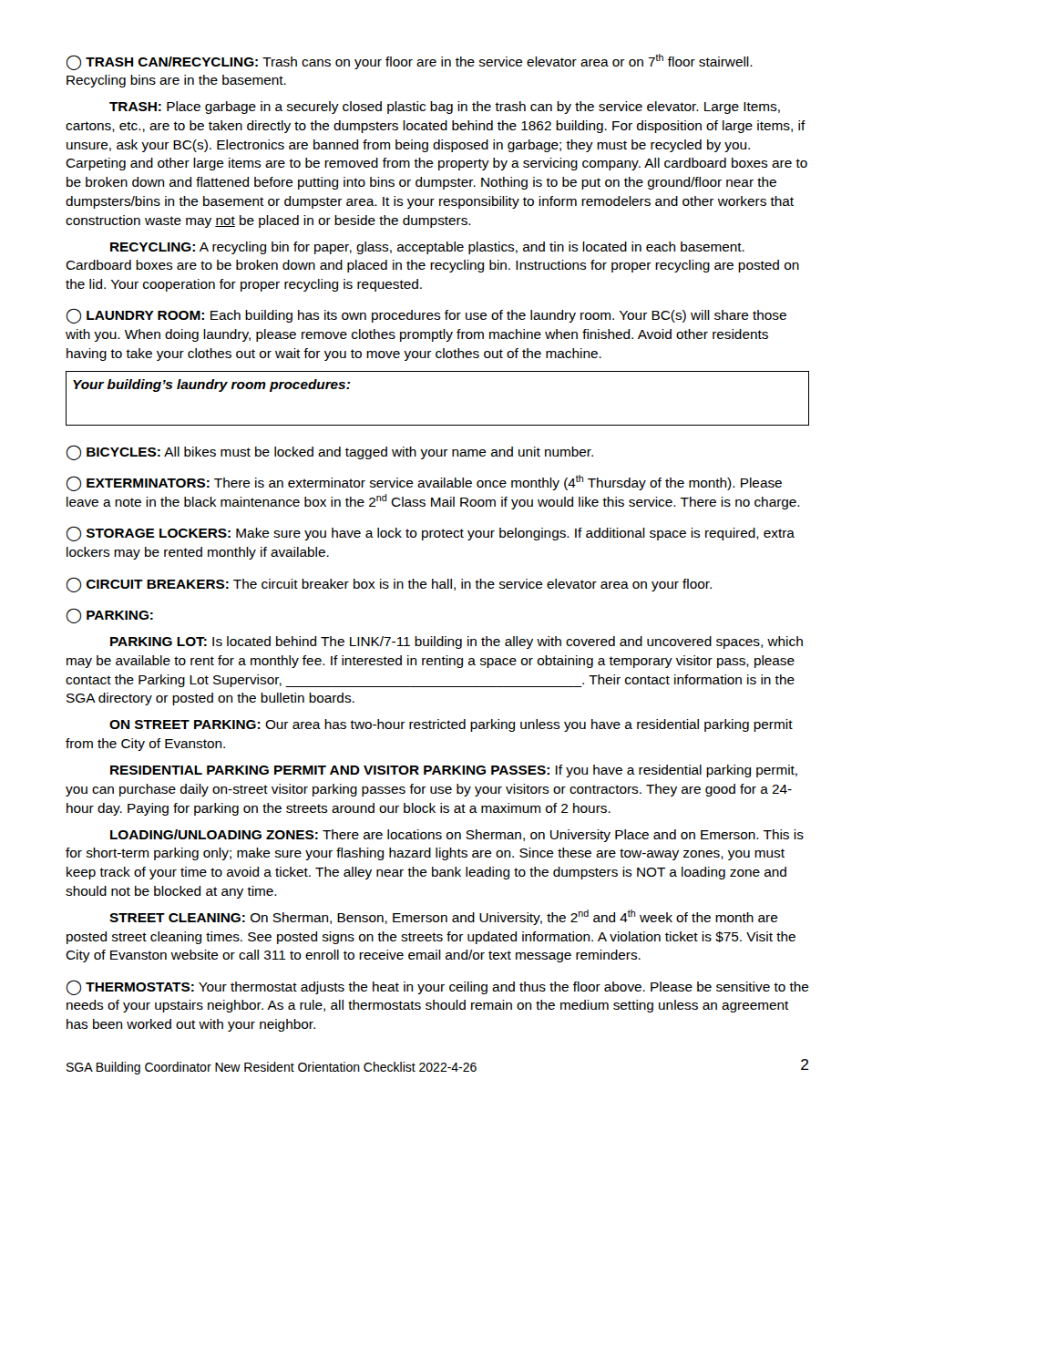◯ TRASH CAN/RECYCLING: Trash cans on your floor are in the service elevator area or on 7th floor stairwell. Recycling bins are in the basement.
TRASH: Place garbage in a securely closed plastic bag in the trash can by the service elevator. Large Items, cartons, etc., are to be taken directly to the dumpsters located behind the 1862 building. For disposition of large items, if unsure, ask your BC(s). Electronics are banned from being disposed in garbage; they must be recycled by you. Carpeting and other large items are to be removed from the property by a servicing company. All cardboard boxes are to be broken down and flattened before putting into bins or dumpster. Nothing is to be put on the ground/floor near the dumpsters/bins in the basement or dumpster area. It is your responsibility to inform remodelers and other workers that construction waste may not be placed in or beside the dumpsters.
RECYCLING: A recycling bin for paper, glass, acceptable plastics, and tin is located in each basement. Cardboard boxes are to be broken down and placed in the recycling bin. Instructions for proper recycling are posted on the lid. Your cooperation for proper recycling is requested.
◯ LAUNDRY ROOM: Each building has its own procedures for use of the laundry room. Your BC(s) will share those with you. When doing laundry, please remove clothes promptly from machine when finished. Avoid other residents having to take your clothes out or wait for you to move your clothes out of the machine.
Your building’s laundry room procedures:
◯ BICYCLES: All bikes must be locked and tagged with your name and unit number.
◯ EXTERMINATORS: There is an exterminator service available once monthly (4th Thursday of the month). Please leave a note in the black maintenance box in the 2nd Class Mail Room if you would like this service. There is no charge.
◯ STORAGE LOCKERS: Make sure you have a lock to protect your belongings. If additional space is required, extra lockers may be rented monthly if available.
◯ CIRCUIT BREAKERS: The circuit breaker box is in the hall, in the service elevator area on your floor.
◯ PARKING:
PARKING LOT: Is located behind The LINK/7-11 building in the alley with covered and uncovered spaces, which may be available to rent for a monthly fee. If interested in renting a space or obtaining a temporary visitor pass, please contact the Parking Lot Supervisor, ______________________________________. Their contact information is in the SGA directory or posted on the bulletin boards.
ON STREET PARKING: Our area has two-hour restricted parking unless you have a residential parking permit from the City of Evanston.
RESIDENTIAL PARKING PERMIT AND VISITOR PARKING PASSES: If you have a residential parking permit, you can purchase daily on-street visitor parking passes for use by your visitors or contractors. They are good for a 24-hour day. Paying for parking on the streets around our block is at a maximum of 2 hours.
LOADING/UNLOADING ZONES: There are locations on Sherman, on University Place and on Emerson. This is for short-term parking only; make sure your flashing hazard lights are on. Since these are tow-away zones, you must keep track of your time to avoid a ticket. The alley near the bank leading to the dumpsters is NOT a loading zone and should not be blocked at any time.
STREET CLEANING: On Sherman, Benson, Emerson and University, the 2nd and 4th week of the month are posted street cleaning times. See posted signs on the streets for updated information. A violation ticket is $75. Visit the City of Evanston website or call 311 to enroll to receive email and/or text message reminders.
◯ THERMOSTATS: Your thermostat adjusts the heat in your ceiling and thus the floor above. Please be sensitive to the needs of your upstairs neighbor. As a rule, all thermostats should remain on the medium setting unless an agreement has been worked out with your neighbor.
SGA Building Coordinator New Resident Orientation Checklist 2022-4-26 2